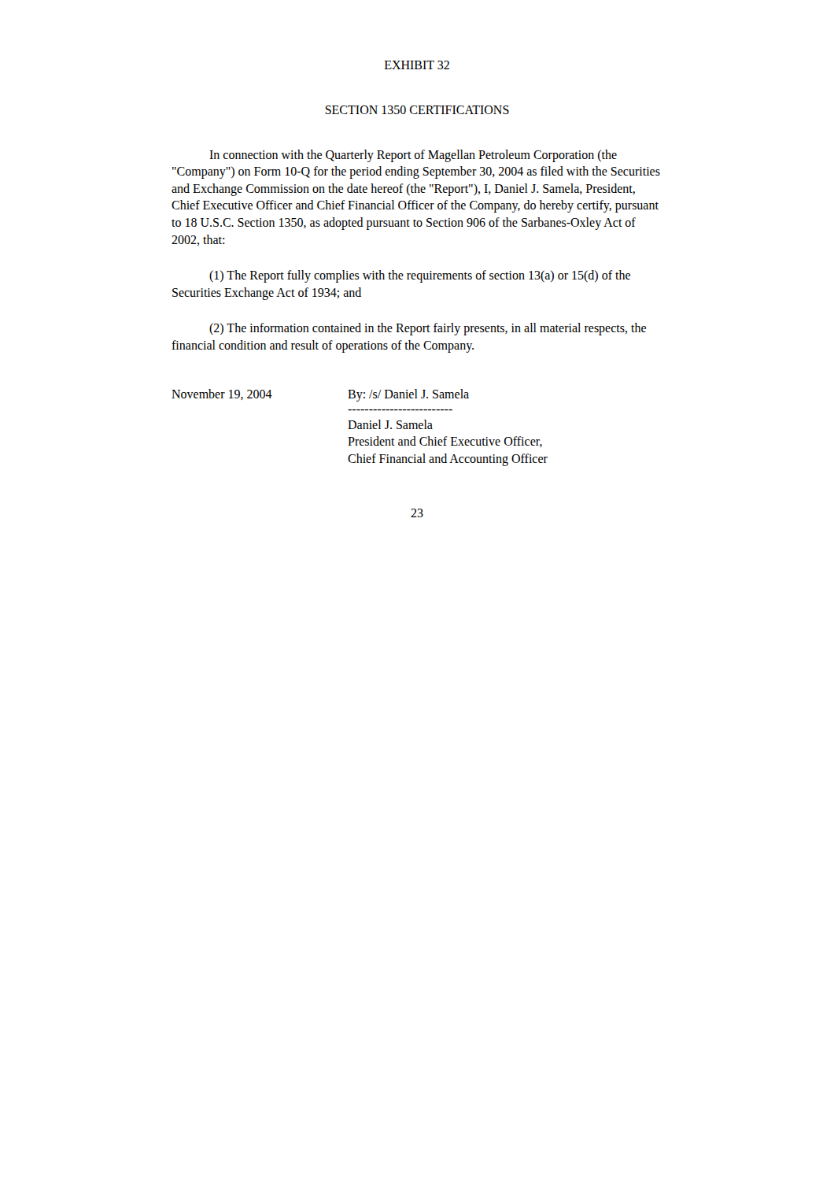EXHIBIT 32
SECTION 1350 CERTIFICATIONS
In connection with the Quarterly Report of Magellan Petroleum Corporation (the "Company") on Form 10-Q for the period ending September 30, 2004 as filed with the Securities and Exchange Commission on the date hereof (the "Report"), I, Daniel J. Samela, President, Chief Executive Officer and Chief Financial Officer of the Company, do hereby certify, pursuant to 18 U.S.C. Section 1350, as adopted pursuant to Section 906 of the Sarbanes-Oxley Act of 2002, that:
(1) The Report fully complies with the requirements of section 13(a) or 15(d) of the Securities Exchange Act of 1934; and
(2) The information contained in the Report fairly presents, in all material respects, the financial condition and result of operations of the Company.
November 19, 2004
By: /s/ Daniel J. Samela
-------------------------
Daniel J. Samela
President and Chief Executive Officer,
Chief Financial and Accounting Officer
23